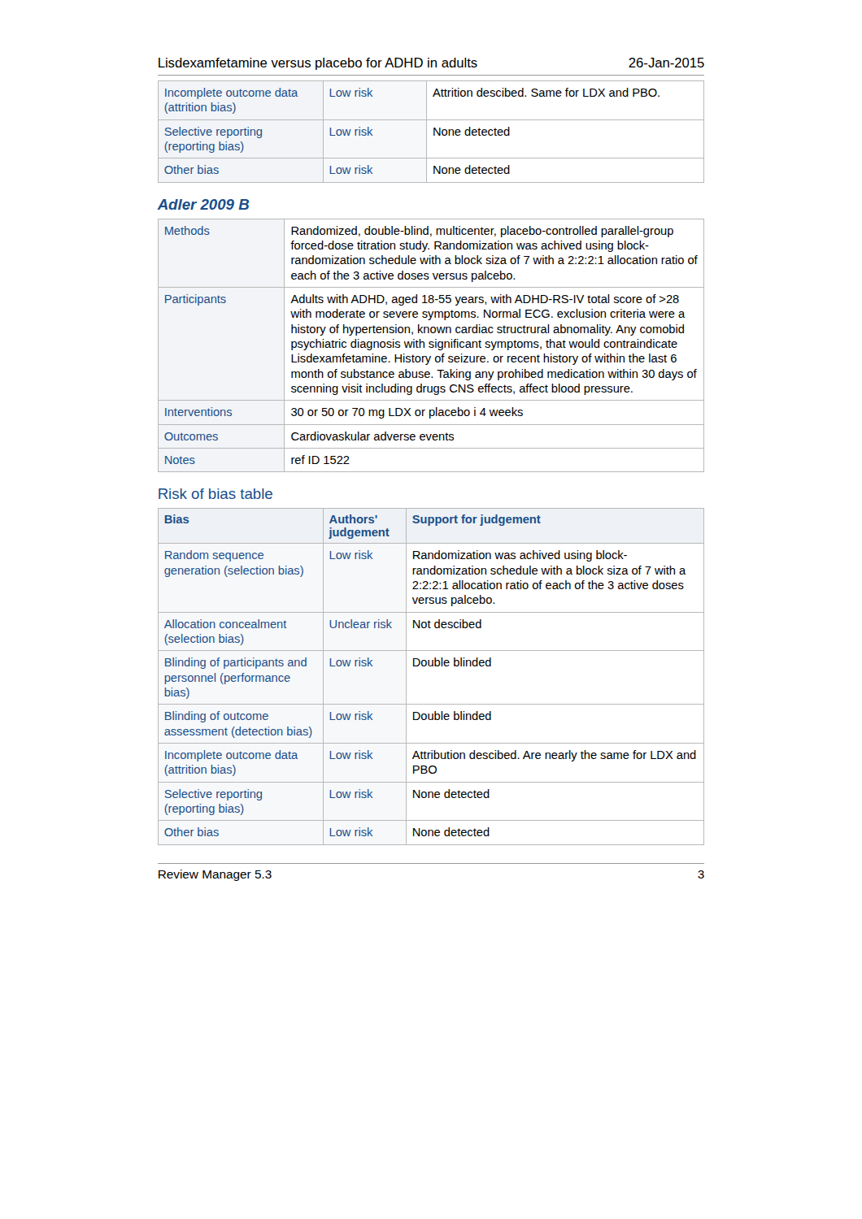Lisdexamfetamine versus placebo for ADHD in adults
26-Jan-2015
| Incomplete outcome data (attrition bias) | Low risk | Attrition descibed. Same for LDX and PBO. |
| Selective reporting (reporting bias) | Low risk | None detected |
| Other bias | Low risk | None detected |
Adler 2009 B
| Methods | Randomized, double-blind, multicenter, placebo-controlled parallel-group forced-dose titration study. Randomization was achived using block-randomization schedule with a block siza of 7 with a 2:2:2:1 allocation ratio of each of the 3 active doses versus palcebo. |
| Participants | Adults with ADHD, aged 18-55 years, with ADHD-RS-IV total score of >28 with moderate or severe symptoms. Normal ECG. exclusion criteria were a history of hypertension, known cardiac structrural abnomality. Any comobid psychiatric diagnosis with significant symptoms, that would contraindicate Lisdexamfetamine. History of seizure. or recent history of within the last 6 month of substance abuse. Taking any prohibed medication within 30 days of scenning visit including drugs CNS effects, affect blood pressure. |
| Interventions | 30 or 50 or 70 mg LDX or placebo i 4 weeks |
| Outcomes | Cardiovaskular adverse events |
| Notes | ref ID 1522 |
Risk of bias table
| Bias | Authors' judgement | Support for judgement |
| --- | --- | --- |
| Random sequence generation (selection bias) | Low risk | Randomization was achived using block-randomization schedule with a block siza of 7 with a 2:2:2:1 allocation ratio of each of the 3 active doses versus palcebo. |
| Allocation concealment (selection bias) | Unclear risk | Not descibed |
| Blinding of participants and personnel (performance bias) | Low risk | Double blinded |
| Blinding of outcome assessment (detection bias) | Low risk | Double blinded |
| Incomplete outcome data (attrition bias) | Low risk | Attribution descibed. Are nearly the same for LDX and PBO |
| Selective reporting (reporting bias) | Low risk | None detected |
| Other bias | Low risk | None detected |
Review Manager 5.3
3